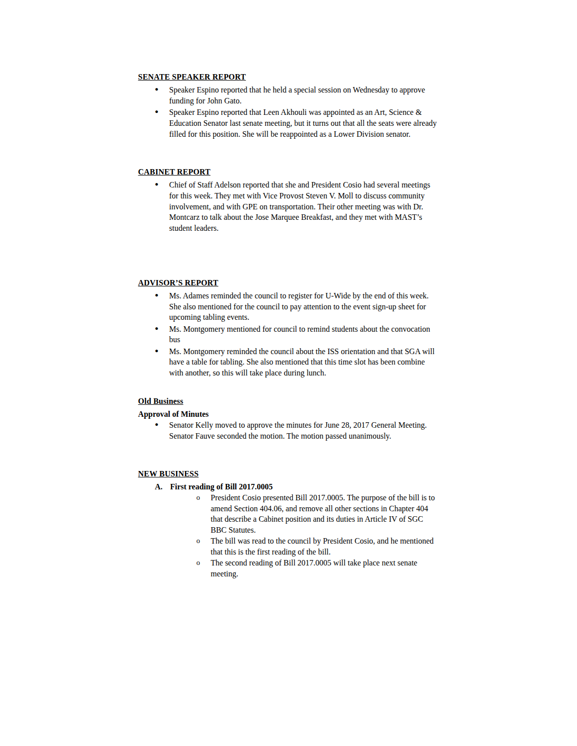SENATE SPEAKER REPORT
Speaker Espino reported that he held a special session on Wednesday to approve funding for John Gato.
Speaker Espino reported that Leen Akhouli was appointed as an Art, Science & Education Senator last senate meeting, but it turns out that all the seats were already filled for this position. She will be reappointed as a Lower Division senator.
CABINET REPORT
Chief of Staff Adelson reported that she and President Cosio had several meetings for this week. They met with Vice Provost Steven V. Moll to discuss community involvement, and with GPE on transportation. Their other meeting was with Dr. Montcarz to talk about the Jose Marquee Breakfast, and they met with MAST’s student leaders.
ADVISOR’S REPORT
Ms. Adames reminded the council to register for U-Wide by the end of this week. She also mentioned for the council to pay attention to the event sign-up sheet for upcoming tabling events.
Ms. Montgomery mentioned for council to remind students about the convocation bus
Ms. Montgomery reminded the council about the ISS orientation and that SGA will have a table for tabling. She also mentioned that this time slot has been combine with another, so this will take place during lunch.
Old Business
Approval of Minutes
Senator Kelly moved to approve the minutes for June 28, 2017 General Meeting. Senator Fauve seconded the motion. The motion passed unanimously.
NEW BUSINESS
First reading of Bill 2017.0005
President Cosio presented Bill 2017.0005. The purpose of the bill is to amend Section 404.06, and remove all other sections in Chapter 404 that describe a Cabinet position and its duties in Article IV of SGC BBC Statutes.
The bill was read to the council by President Cosio, and he mentioned that this is the first reading of the bill.
The second reading of Bill 2017.0005 will take place next senate meeting.